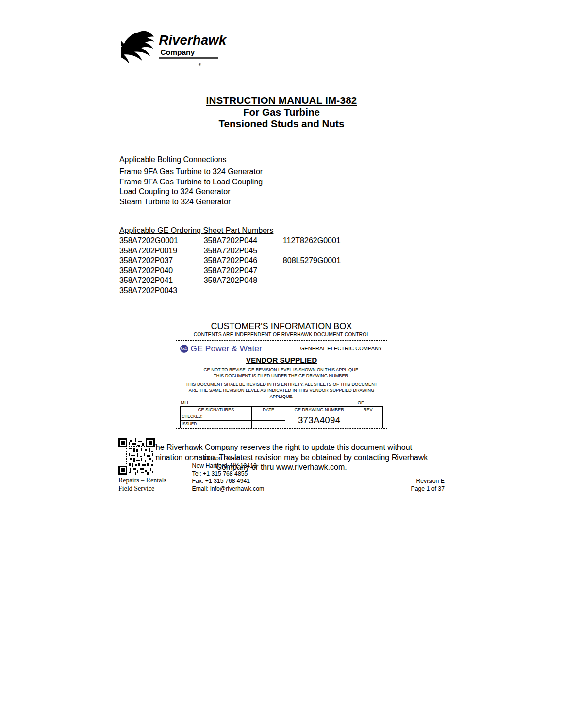Riverhawk Company ®
INSTRUCTION MANUAL IM-382
For Gas Turbine
Tensioned Studs and Nuts
Applicable Bolting Connections
Frame 9FA Gas Turbine to 324 Generator
Frame 9FA Gas Turbine to Load Coupling
Load Coupling to 324 Generator
Steam Turbine to 324 Generator
Applicable GE Ordering Sheet Part Numbers
| 358A7202G0001 | 358A7202P044 | 112T8262G0001 |
| 358A7202P0019 | 358A7202P045 | |
| 358A7202P037 | 358A7202P046 | 808L5279G0001 |
| 358A7202P040 | 358A7202P047 | |
| 358A7202P041 | 358A7202P048 | |
| 358A7202P0043 | | |
CUSTOMER'S INFORMATION BOX
CONTENTS ARE INDEPENDENT OF RIVERHAWK DOCUMENT CONTROL
GE GE Power & Water
GENERAL ELECTRIC COMPANY
VENDOR SUPPLIED
GE NOT TO REVISE. GE REVISION LEVEL IS SHOWN ON THIS APPLIQUE.
THIS DOCUMENT IS FILED UNDER THE GE DRAWING NUMBER.
THIS DOCUMENT SHALL BE REVISED IN ITS ENTIRETY. ALL SHEETS OF THIS DOCUMENT ARE THE SAME REVISION LEVEL AS INDICATED IN THIS VENDOR SUPPLIED DRAWING APPLIQUE.
MLI:
OF
| GE SIGNATURES | DATE | GE DRAWING NUMBER | REV |
| --- | --- | --- | --- |
| CHECKED: | | 373A4094 | |
| ISSUED: | |
The Riverhawk Company reserves the right to update this document without dissemination or notice. The latest revision may be obtained by contacting Riverhawk Company or thru www.riverhawk.com.
Repairs – Rentals
Field Service
215 Clinton Road
New Hartford, NY 13413
Tel: +1 315 768 4855
Fax: +1 315 768 4941
Email: info@riverhawk.com
Revision E
Page 1 of 37